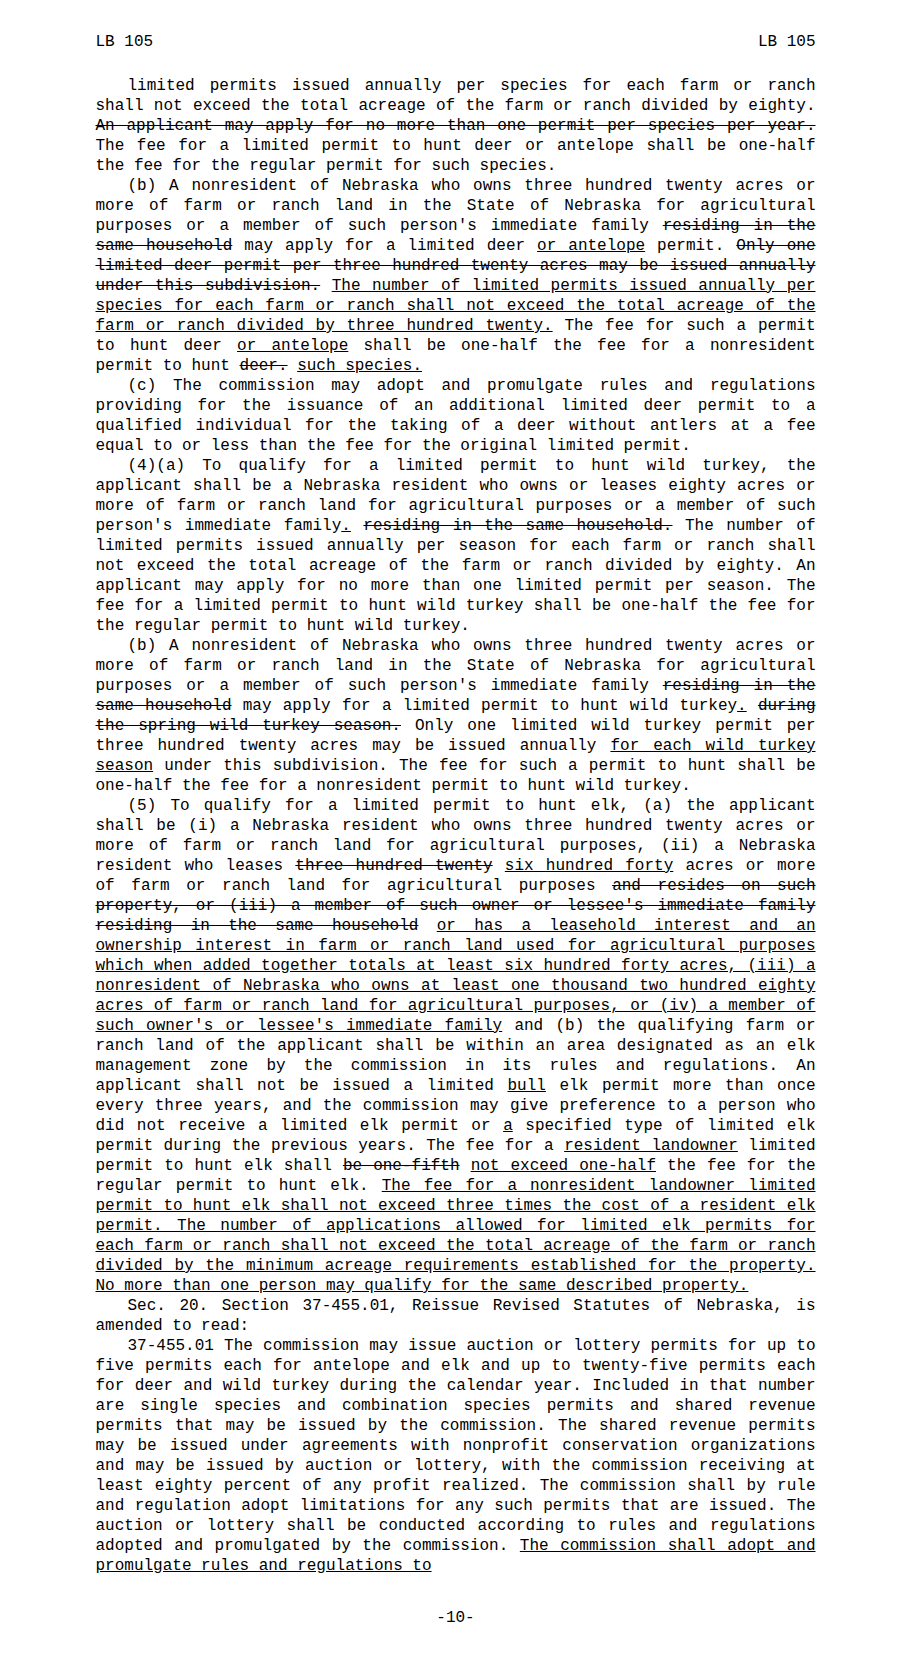LB 105 LB 105
limited permits issued annually per species for each farm or ranch shall not exceed the total acreage of the farm or ranch divided by eighty. An applicant may apply for no more than one permit per species per year. The fee for a limited permit to hunt deer or antelope shall be one-half the fee for the regular permit for such species.
(b) A nonresident of Nebraska who owns three hundred twenty acres or more of farm or ranch land in the State of Nebraska for agricultural purposes or a member of such person's immediate family residing in the same household may apply for a limited deer or antelope permit. Only one limited deer permit per three hundred twenty acres may be issued annually under this subdivision. The number of limited permits issued annually per species for each farm or ranch shall not exceed the total acreage of the farm or ranch divided by three hundred twenty. The fee for such a permit to hunt deer or antelope shall be one-half the fee for a nonresident permit to hunt deer. such species.
(c) The commission may adopt and promulgate rules and regulations providing for the issuance of an additional limited deer permit to a qualified individual for the taking of a deer without antlers at a fee equal to or less than the fee for the original limited permit.
(4)(a) To qualify for a limited permit to hunt wild turkey, the applicant shall be a Nebraska resident who owns or leases eighty acres or more of farm or ranch land for agricultural purposes or a member of such person's immediate family. residing in the same household. The number of limited permits issued annually per season for each farm or ranch shall not exceed the total acreage of the farm or ranch divided by eighty. An applicant may apply for no more than one limited permit per season. The fee for a limited permit to hunt wild turkey shall be one-half the fee for the regular permit to hunt wild turkey.
(b) A nonresident of Nebraska who owns three hundred twenty acres or more of farm or ranch land in the State of Nebraska for agricultural purposes or a member of such person's immediate family residing in the same household may apply for a limited permit to hunt wild turkey. during the spring wild turkey season. Only one limited wild turkey permit per three hundred twenty acres may be issued annually for each wild turkey season under this subdivision. The fee for such a permit to hunt shall be one-half the fee for a nonresident permit to hunt wild turkey.
(5) To qualify for a limited permit to hunt elk, (a) the applicant shall be (i) a Nebraska resident who owns three hundred twenty acres or more of farm or ranch land for agricultural purposes, (ii) a Nebraska resident who leases three hundred twenty six hundred forty acres or more of farm or ranch land for agricultural purposes and resides on such property, or (iii) a member of such owner or lessee's immediate family residing in the same household or has a leasehold interest and an ownership interest in farm or ranch land used for agricultural purposes which when added together totals at least six hundred forty acres, (iii) a nonresident of Nebraska who owns at least one thousand two hundred eighty acres of farm or ranch land for agricultural purposes, or (iv) a member of such owner's or lessee's immediate family and (b) the qualifying farm or ranch land of the applicant shall be within an area designated as an elk management zone by the commission in its rules and regulations. An applicant shall not be issued a limited bull elk permit more than once every three years, and the commission may give preference to a person who did not receive a limited elk permit or a specified type of limited elk permit during the previous years. The fee for a resident landowner limited permit to hunt elk shall be one-fifth not exceed one-half the fee for the regular permit to hunt elk. The fee for a nonresident landowner limited permit to hunt elk shall not exceed three times the cost of a resident elk permit. The number of applications allowed for limited elk permits for each farm or ranch shall not exceed the total acreage of the farm or ranch divided by the minimum acreage requirements established for the property. No more than one person may qualify for the same described property.
Sec. 20. Section 37-455.01, Reissue Revised Statutes of Nebraska, is amended to read:
37-455.01 The commission may issue auction or lottery permits for up to five permits each for antelope and elk and up to twenty-five permits each for deer and wild turkey during the calendar year. Included in that number are single species and combination species permits and shared revenue permits that may be issued by the commission. The shared revenue permits may be issued under agreements with nonprofit conservation organizations and may be issued by auction or lottery, with the commission receiving at least eighty percent of any profit realized. The commission shall by rule and regulation adopt limitations for any such permits that are issued. The auction or lottery shall be conducted according to rules and regulations adopted and promulgated by the commission. The commission shall adopt and promulgate rules and regulations to
-10-